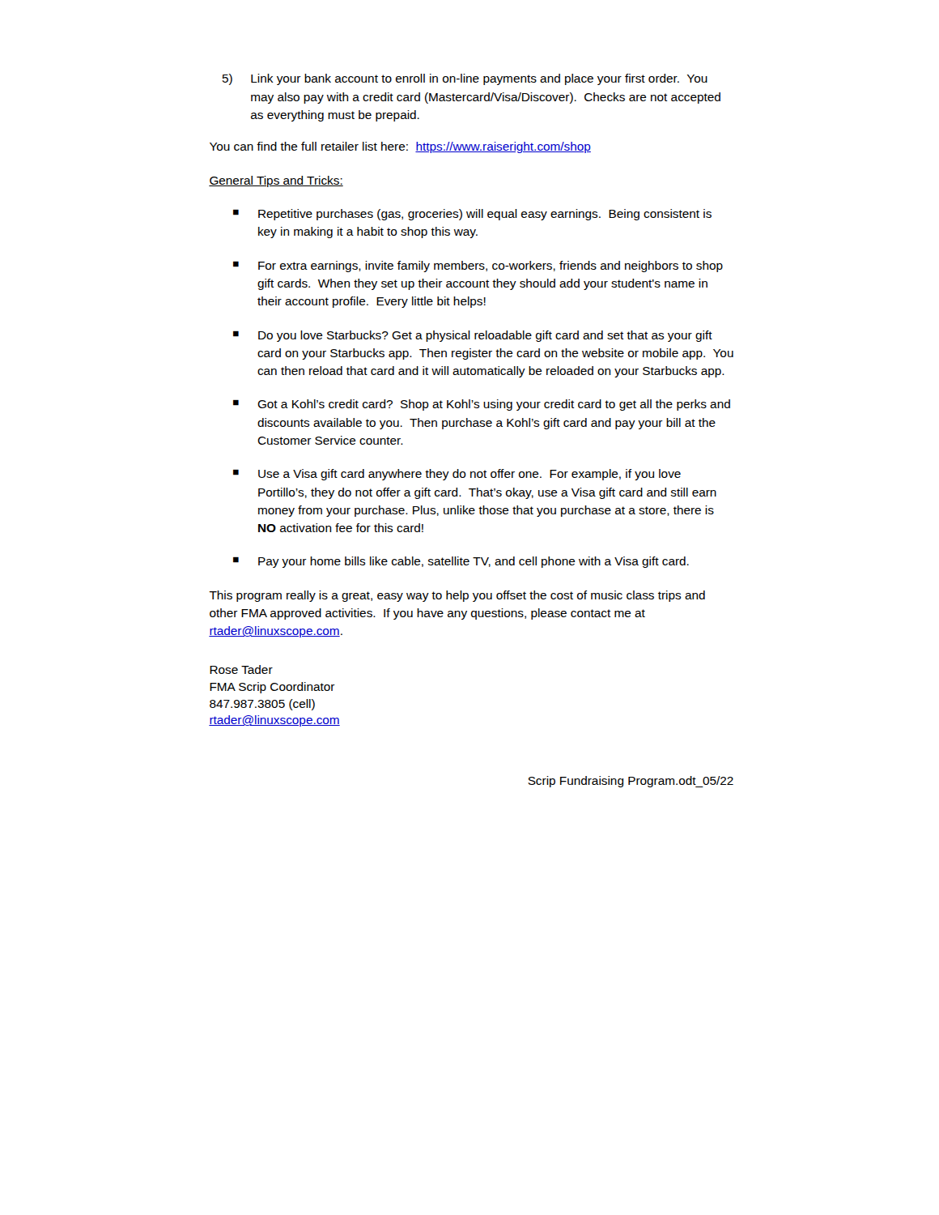Link your bank account to enroll in on-line payments and place your first order. You may also pay with a credit card (Mastercard/Visa/Discover). Checks are not accepted as everything must be prepaid.
You can find the full retailer list here: https://www.raiseright.com/shop
General Tips and Tricks:
Repetitive purchases (gas, groceries) will equal easy earnings. Being consistent is key in making it a habit to shop this way.
For extra earnings, invite family members, co-workers, friends and neighbors to shop gift cards. When they set up their account they should add your student's name in their account profile. Every little bit helps!
Do you love Starbucks? Get a physical reloadable gift card and set that as your gift card on your Starbucks app. Then register the card on the website or mobile app. You can then reload that card and it will automatically be reloaded on your Starbucks app.
Got a Kohl’s credit card? Shop at Kohl’s using your credit card to get all the perks and discounts available to you. Then purchase a Kohl’s gift card and pay your bill at the Customer Service counter.
Use a Visa gift card anywhere they do not offer one. For example, if you love Portillo’s, they do not offer a gift card. That’s okay, use a Visa gift card and still earn money from your purchase. Plus, unlike those that you purchase at a store, there is NO activation fee for this card!
Pay your home bills like cable, satellite TV, and cell phone with a Visa gift card.
This program really is a great, easy way to help you offset the cost of music class trips and other FMA approved activities. If you have any questions, please contact me at rtader@linuxscope.com.
Rose Tader
FMA Scrip Coordinator
847.987.3805 (cell)
rtader@linuxscope.com
Scrip Fundraising Program.odt_05/22